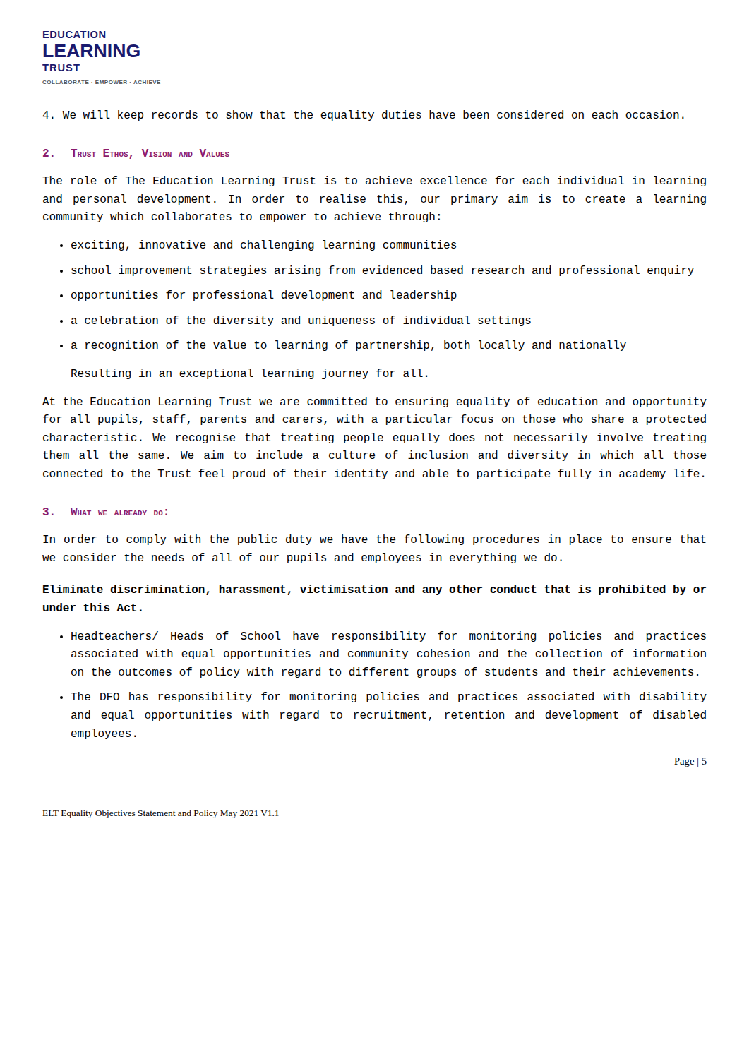EDUCATION
LEARNING
TRUST
COLLABORATE · EMPOWER · ACHIEVE
4. We will keep records to show that the equality duties have been considered on each occasion.
2. Trust Ethos, Vision and Values
The role of The Education Learning Trust is to achieve excellence for each individual in learning and personal development. In order to realise this, our primary aim is to create a learning community which collaborates to empower to achieve through:
exciting, innovative and challenging learning communities
school improvement strategies arising from evidenced based research and professional enquiry
opportunities for professional development and leadership
a celebration of the diversity and uniqueness of individual settings
a recognition of the value to learning of partnership, both locally and nationally
Resulting in an exceptional learning journey for all.
At the Education Learning Trust we are committed to ensuring equality of education and opportunity for all pupils, staff, parents and carers, with a particular focus on those who share a protected characteristic. We recognise that treating people equally does not necessarily involve treating them all the same. We aim to include a culture of inclusion and diversity in which all those connected to the Trust feel proud of their identity and able to participate fully in academy life.
3. What we already do:
In order to comply with the public duty we have the following procedures in place to ensure that we consider the needs of all of our pupils and employees in everything we do.
Eliminate discrimination, harassment, victimisation and any other conduct that is prohibited by or under this Act.
Headteachers/ Heads of School have responsibility for monitoring policies and practices associated with equal opportunities and community cohesion and the collection of information on the outcomes of policy with regard to different groups of students and their achievements.
The DFO has responsibility for monitoring policies and practices associated with disability and equal opportunities with regard to recruitment, retention and development of disabled employees.
Page | 5
ELT Equality Objectives Statement and Policy May 2021 V1.1